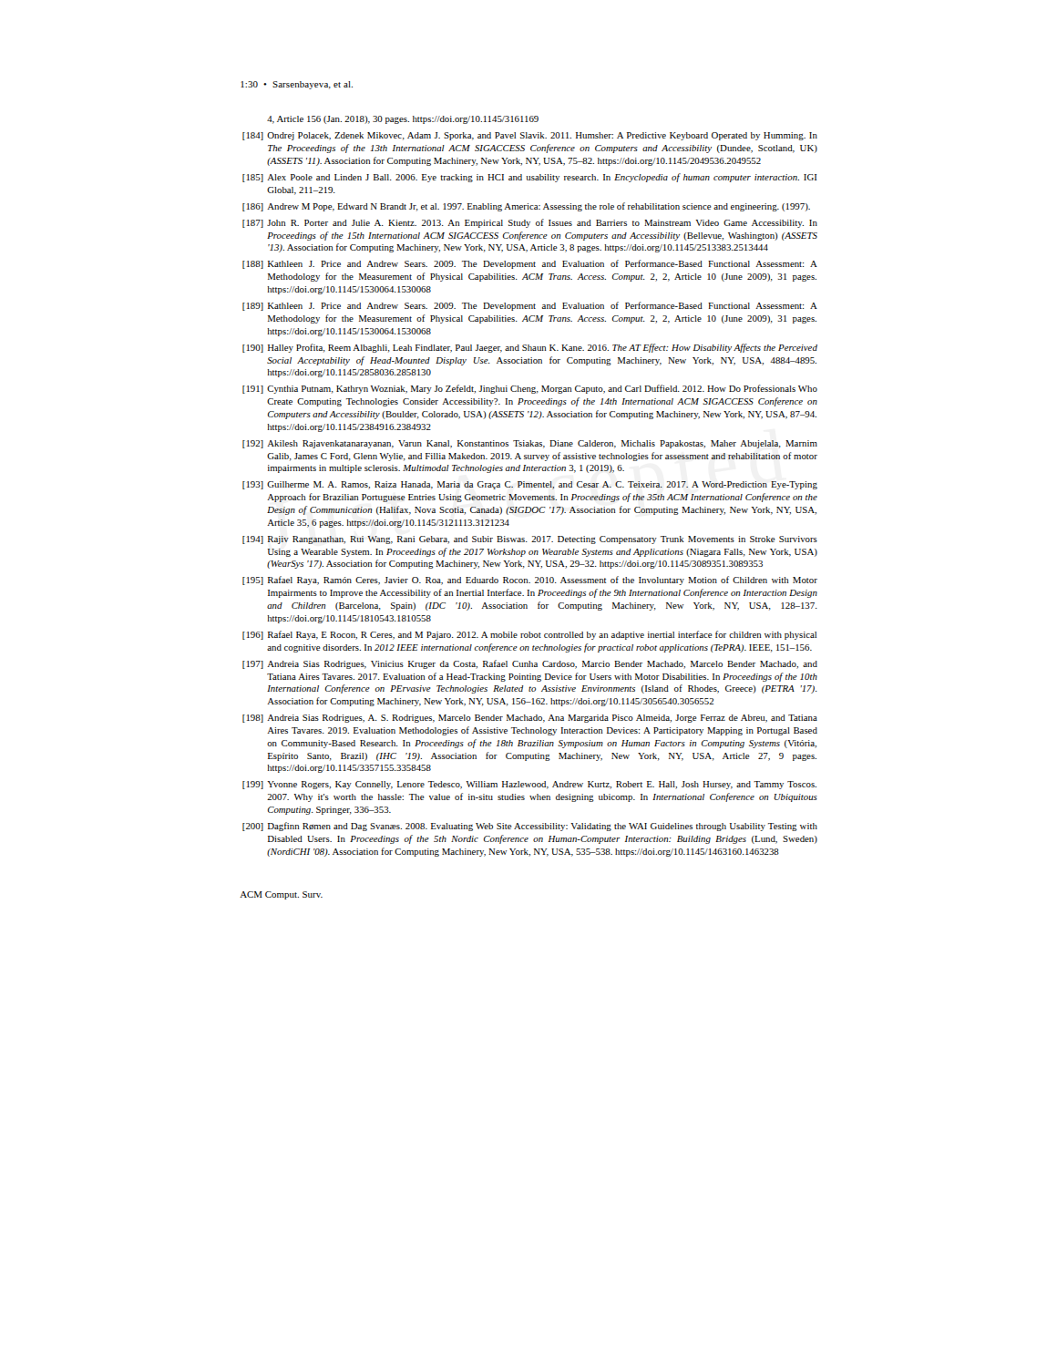Just Accepted
1:30•Sarsenbayeva, et al.
4, Article 156 (Jan. 2018), 30 pages. https://doi.org/10.1145/3161169
[184] Ondrej Polacek, Zdenek Mikovec, Adam J. Sporka, and Pavel Slavik. 2011. Humsher: A Predictive Keyboard Operated by Humming. In The Proceedings of the 13th International ACM SIGACCESS Conference on Computers and Accessibility (Dundee, Scotland, UK) (ASSETS '11). Association for Computing Machinery, New York, NY, USA, 75–82. https://doi.org/10.1145/2049536.2049552
[185] Alex Poole and Linden J Ball. 2006. Eye tracking in HCI and usability research. In Encyclopedia of human computer interaction. IGI Global, 211–219.
[186] Andrew M Pope, Edward N Brandt Jr, et al. 1997. Enabling America: Assessing the role of rehabilitation science and engineering. (1997).
[187] John R. Porter and Julie A. Kientz. 2013. An Empirical Study of Issues and Barriers to Mainstream Video Game Accessibility. In Proceedings of the 15th International ACM SIGACCESS Conference on Computers and Accessibility (Bellevue, Washington) (ASSETS '13). Association for Computing Machinery, New York, NY, USA, Article 3, 8 pages. https://doi.org/10.1145/2513383.2513444
[188] Kathleen J. Price and Andrew Sears. 2009. The Development and Evaluation of Performance-Based Functional Assessment: A Methodology for the Measurement of Physical Capabilities. ACM Trans. Access. Comput. 2, 2, Article 10 (June 2009), 31 pages. https://doi.org/10.1145/1530064.1530068
[189] Kathleen J. Price and Andrew Sears. 2009. The Development and Evaluation of Performance-Based Functional Assessment: A Methodology for the Measurement of Physical Capabilities. ACM Trans. Access. Comput. 2, 2, Article 10 (June 2009), 31 pages. https://doi.org/10.1145/1530064.1530068
[190] Halley Profita, Reem Albaghli, Leah Findlater, Paul Jaeger, and Shaun K. Kane. 2016. The AT Effect: How Disability Affects the Perceived Social Acceptability of Head-Mounted Display Use. Association for Computing Machinery, New York, NY, USA, 4884–4895. https://doi.org/10.1145/2858036.2858130
[191] Cynthia Putnam, Kathryn Wozniak, Mary Jo Zefeldt, Jinghui Cheng, Morgan Caputo, and Carl Duffield. 2012. How Do Professionals Who Create Computing Technologies Consider Accessibility?. In Proceedings of the 14th International ACM SIGACCESS Conference on Computers and Accessibility (Boulder, Colorado, USA) (ASSETS '12). Association for Computing Machinery, New York, NY, USA, 87–94. https://doi.org/10.1145/2384916.2384932
[192] Akilesh Rajavenkatanarayanan, Varun Kanal, Konstantinos Tsiakas, Diane Calderon, Michalis Papakostas, Maher Abujelala, Marnim Galib, James C Ford, Glenn Wylie, and Fillia Makedon. 2019. A survey of assistive technologies for assessment and rehabilitation of motor impairments in multiple sclerosis. Multimodal Technologies and Interaction 3, 1 (2019), 6.
[193] Guilherme M. A. Ramos, Raiza Hanada, Maria da Graça C. Pimentel, and Cesar A. C. Teixeira. 2017. A Word-Prediction Eye-Typing Approach for Brazilian Portuguese Entries Using Geometric Movements. In Proceedings of the 35th ACM International Conference on the Design of Communication (Halifax, Nova Scotia, Canada) (SIGDOC '17). Association for Computing Machinery, New York, NY, USA, Article 35, 6 pages. https://doi.org/10.1145/3121113.3121234
[194] Rajiv Ranganathan, Rui Wang, Rani Gebara, and Subir Biswas. 2017. Detecting Compensatory Trunk Movements in Stroke Survivors Using a Wearable System. In Proceedings of the 2017 Workshop on Wearable Systems and Applications (Niagara Falls, New York, USA) (WearSys '17). Association for Computing Machinery, New York, NY, USA, 29–32. https://doi.org/10.1145/3089351.3089353
[195] Rafael Raya, Ramón Ceres, Javier O. Roa, and Eduardo Rocon. 2010. Assessment of the Involuntary Motion of Children with Motor Impairments to Improve the Accessibility of an Inertial Interface. In Proceedings of the 9th International Conference on Interaction Design and Children (Barcelona, Spain) (IDC '10). Association for Computing Machinery, New York, NY, USA, 128–137. https://doi.org/10.1145/1810543.1810558
[196] Rafael Raya, E Rocon, R Ceres, and M Pajaro. 2012. A mobile robot controlled by an adaptive inertial interface for children with physical and cognitive disorders. In 2012 IEEE international conference on technologies for practical robot applications (TePRA). IEEE, 151–156.
[197] Andreia Sias Rodrigues, Vinicius Kruger da Costa, Rafael Cunha Cardoso, Marcio Bender Machado, Marcelo Bender Machado, and Tatiana Aires Tavares. 2017. Evaluation of a Head-Tracking Pointing Device for Users with Motor Disabilities. In Proceedings of the 10th International Conference on PErvasive Technologies Related to Assistive Environments (Island of Rhodes, Greece) (PETRA '17). Association for Computing Machinery, New York, NY, USA, 156–162. https://doi.org/10.1145/3056540.3056552
[198] Andreia Sias Rodrigues, A. S. Rodrigues, Marcelo Bender Machado, Ana Margarida Pisco Almeida, Jorge Ferraz de Abreu, and Tatiana Aires Tavares. 2019. Evaluation Methodologies of Assistive Technology Interaction Devices: A Participatory Mapping in Portugal Based on Community-Based Research. In Proceedings of the 18th Brazilian Symposium on Human Factors in Computing Systems (Vitória, Espírito Santo, Brazil) (IHC '19). Association for Computing Machinery, New York, NY, USA, Article 27, 9 pages. https://doi.org/10.1145/3357155.3358458
[199] Yvonne Rogers, Kay Connelly, Lenore Tedesco, William Hazlewood, Andrew Kurtz, Robert E. Hall, Josh Hursey, and Tammy Toscos. 2007. Why it's worth the hassle: The value of in-situ studies when designing ubicomp. In International Conference on Ubiquitous Computing. Springer, 336–353.
[200] Dagfinn Rømen and Dag Svanæs. 2008. Evaluating Web Site Accessibility: Validating the WAI Guidelines through Usability Testing with Disabled Users. In Proceedings of the 5th Nordic Conference on Human-Computer Interaction: Building Bridges (Lund, Sweden) (NordiCHI '08). Association for Computing Machinery, New York, NY, USA, 535–538. https://doi.org/10.1145/1463160.1463238
ACM Comput. Surv.